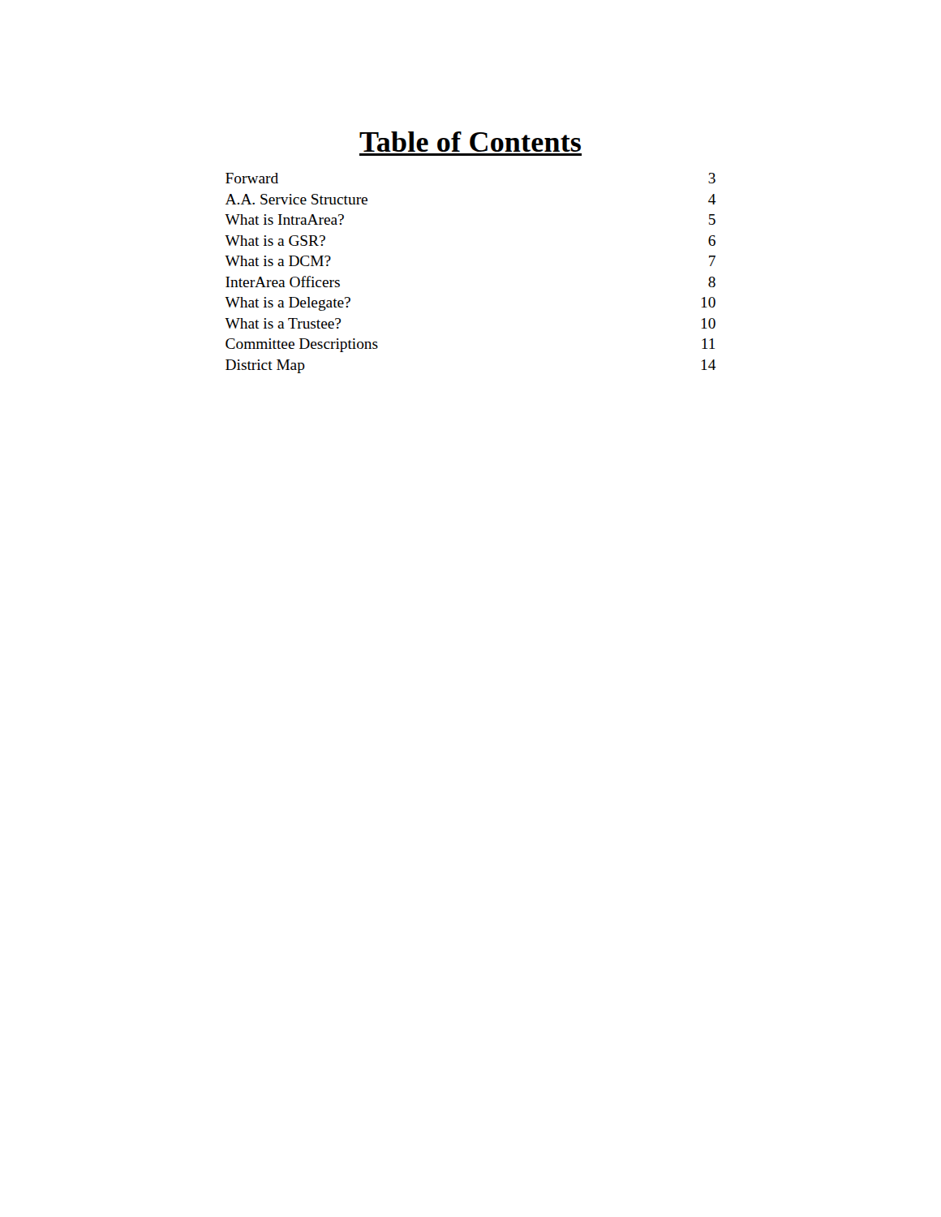Table of Contents
| Forward | 3 |
| A.A. Service Structure | 4 |
| What is IntraArea? | 5 |
| What is a GSR? | 6 |
| What is a DCM? | 7 |
| InterArea Officers | 8 |
| What is a Delegate? | 10 |
| What is a Trustee? | 10 |
| Committee Descriptions | 11 |
| District Map | 14 |